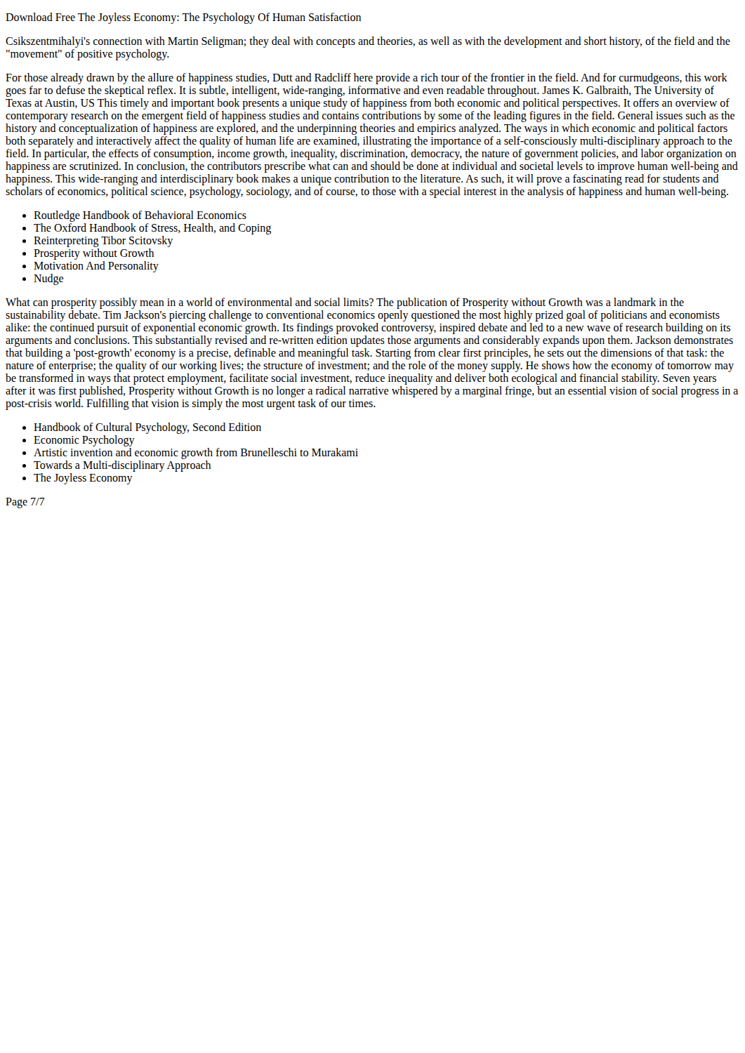Download Free The Joyless Economy: The Psychology Of Human Satisfaction
Csikszentmihalyi's connection with Martin Seligman; they deal with concepts and theories, as well as with the development and short history, of the field and the "movement" of positive psychology.
For those already drawn by the allure of happiness studies, Dutt and Radcliff here provide a rich tour of the frontier in the field. And for curmudgeons, this work goes far to defuse the skeptical reflex. It is subtle, intelligent, wide-ranging, informative and even readable throughout. James K. Galbraith, The University of Texas at Austin, US This timely and important book presents a unique study of happiness from both economic and political perspectives. It offers an overview of contemporary research on the emergent field of happiness studies and contains contributions by some of the leading figures in the field. General issues such as the history and conceptualization of happiness are explored, and the underpinning theories and empirics analyzed. The ways in which economic and political factors both separately and interactively affect the quality of human life are examined, illustrating the importance of a self-consciously multi-disciplinary approach to the field. In particular, the effects of consumption, income growth, inequality, discrimination, democracy, the nature of government policies, and labor organization on happiness are scrutinized. In conclusion, the contributors prescribe what can and should be done at individual and societal levels to improve human well-being and happiness. This wide-ranging and interdisciplinary book makes a unique contribution to the literature. As such, it will prove a fascinating read for students and scholars of economics, political science, psychology, sociology, and of course, to those with a special interest in the analysis of happiness and human well-being.
Routledge Handbook of Behavioral Economics
The Oxford Handbook of Stress, Health, and Coping
Reinterpreting Tibor Scitovsky
Prosperity without Growth
Motivation And Personality
Nudge
What can prosperity possibly mean in a world of environmental and social limits? The publication of Prosperity without Growth was a landmark in the sustainability debate. Tim Jackson's piercing challenge to conventional economics openly questioned the most highly prized goal of politicians and economists alike: the continued pursuit of exponential economic growth. Its findings provoked controversy, inspired debate and led to a new wave of research building on its arguments and conclusions. This substantially revised and re-written edition updates those arguments and considerably expands upon them. Jackson demonstrates that building a 'post-growth' economy is a precise, definable and meaningful task. Starting from clear first principles, he sets out the dimensions of that task: the nature of enterprise; the quality of our working lives; the structure of investment; and the role of the money supply. He shows how the economy of tomorrow may be transformed in ways that protect employment, facilitate social investment, reduce inequality and deliver both ecological and financial stability. Seven years after it was first published, Prosperity without Growth is no longer a radical narrative whispered by a marginal fringe, but an essential vision of social progress in a post-crisis world. Fulfilling that vision is simply the most urgent task of our times.
Handbook of Cultural Psychology, Second Edition
Economic Psychology
Artistic invention and economic growth from Brunelleschi to Murakami
Towards a Multi-disciplinary Approach
The Joyless Economy
Page 7/7